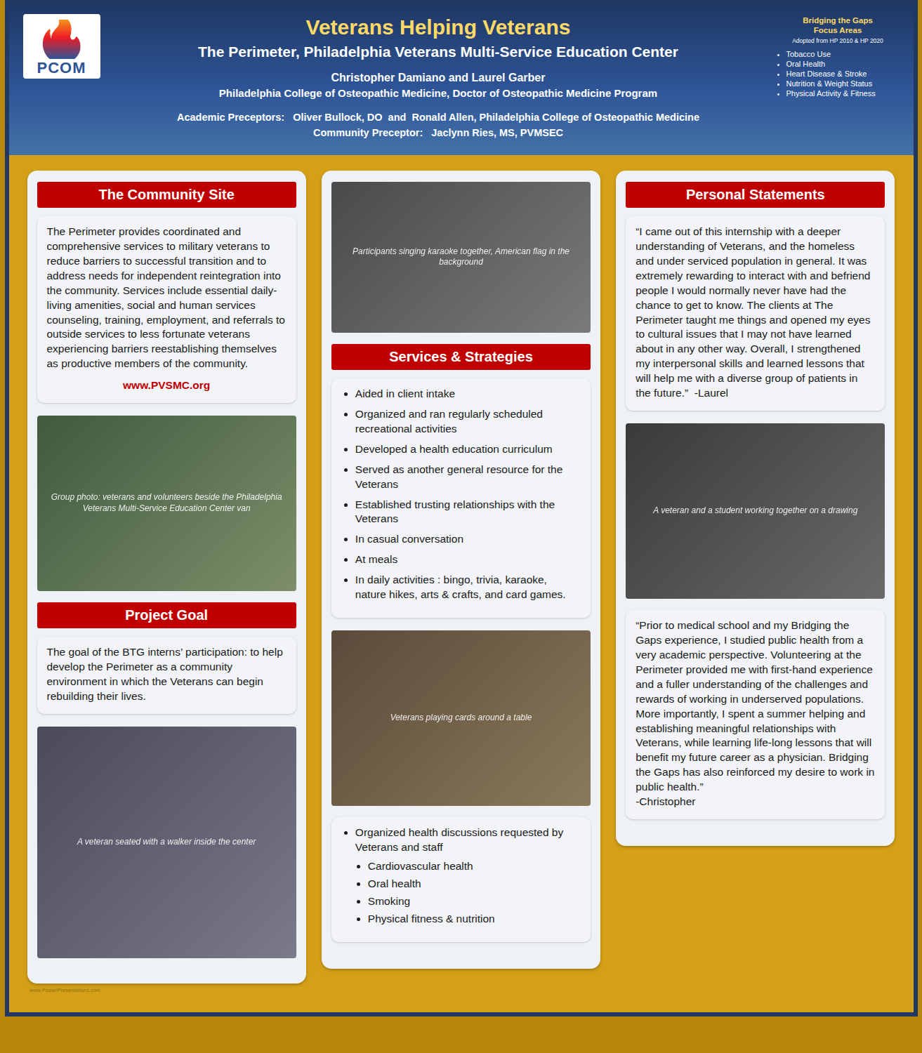🔥
PCOM
Veterans Helping Veterans
The Perimeter, Philadelphia Veterans Multi-Service Education Center
Christopher Damiano and Laurel Garber
Philadelphia College of Osteopathic Medicine, Doctor of Osteopathic Medicine Program
Academic Preceptors: Oliver Bullock, DO and Ronald Allen, Philadelphia College of Osteopathic Medicine
Community Preceptor: Jaclynn Ries, MS, PVMSEC
Bridging the Gaps
Focus Areas
Adopted from HP 2010 & HP 2020
Tobacco Use
Oral Health
Heart Disease & Stroke
Nutrition & Weight Status
Physical Activity & Fitness
The Community Site
The Perimeter provides coordinated and comprehensive services to military veterans to reduce barriers to successful transition and to address needs for independent reintegration into the community. Services include essential daily-living amenities, social and human services counseling, training, employment, and referrals to outside services to less fortunate veterans experiencing barriers reestablishing themselves as productive members of the community.
www.PVSMC.org
Group photo: veterans and volunteers beside the Philadelphia Veterans Multi-Service Education Center van
Project Goal
The goal of the BTG interns’ participation: to help develop the Perimeter as a community environment in which the Veterans can begin rebuilding their lives.
A veteran seated with a walker inside the center
Participants singing karaoke together, American flag in the background
Services & Strategies
Aided in client intake
Organized and ran regularly scheduled recreational activities
Developed a health education curriculum
Served as another general resource for the Veterans
Established trusting relationships with the Veterans
In casual conversation
At meals
In daily activities : bingo, trivia, karaoke, nature hikes, arts & crafts, and card games.
Veterans playing cards around a table
Organized health discussions requested by Veterans and staff
Cardiovascular health
Oral health
Smoking
Physical fitness & nutrition
Personal Statements
“I came out of this internship with a deeper understanding of Veterans, and the homeless and under serviced population in general. It was extremely rewarding to interact with and befriend people I would normally never have had the chance to get to know. The clients at The Perimeter taught me things and opened my eyes to cultural issues that I may not have learned about in any other way. Overall, I strengthened my interpersonal skills and learned lessons that will help me with a diverse group of patients in the future.” -Laurel
A veteran and a student working together on a drawing
“Prior to medical school and my Bridging the Gaps experience, I studied public health from a very academic perspective. Volunteering at the Perimeter provided me with first-hand experience and a fuller understanding of the challenges and rewards of working in underserved populations. More importantly, I spent a summer helping and establishing meaningful relationships with Veterans, while learning life-long lessons that will benefit my future career as a physician. Bridging the Gaps has also reinforced my desire to work in public health.”
-Christopher
www.PosterPresentations.com